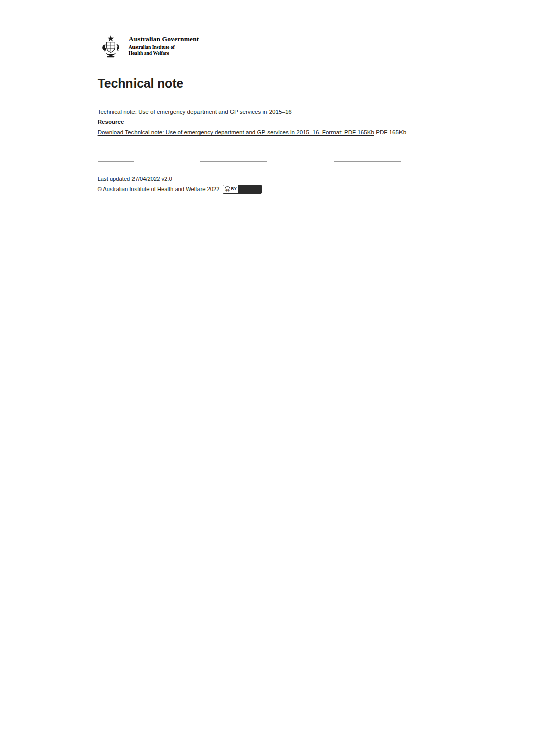Australian Government
Australian Institute of
Health and Welfare
Technical note
Technical note: Use of emergency department and GP services in 2015–16
Resource
Download Technical note: Use of emergency department and GP services in 2015–16. Format: PDF 165Kb PDF 165Kb
Last updated 27/04/2022 v2.0
© Australian Institute of Health and Welfare 2022 cc BY